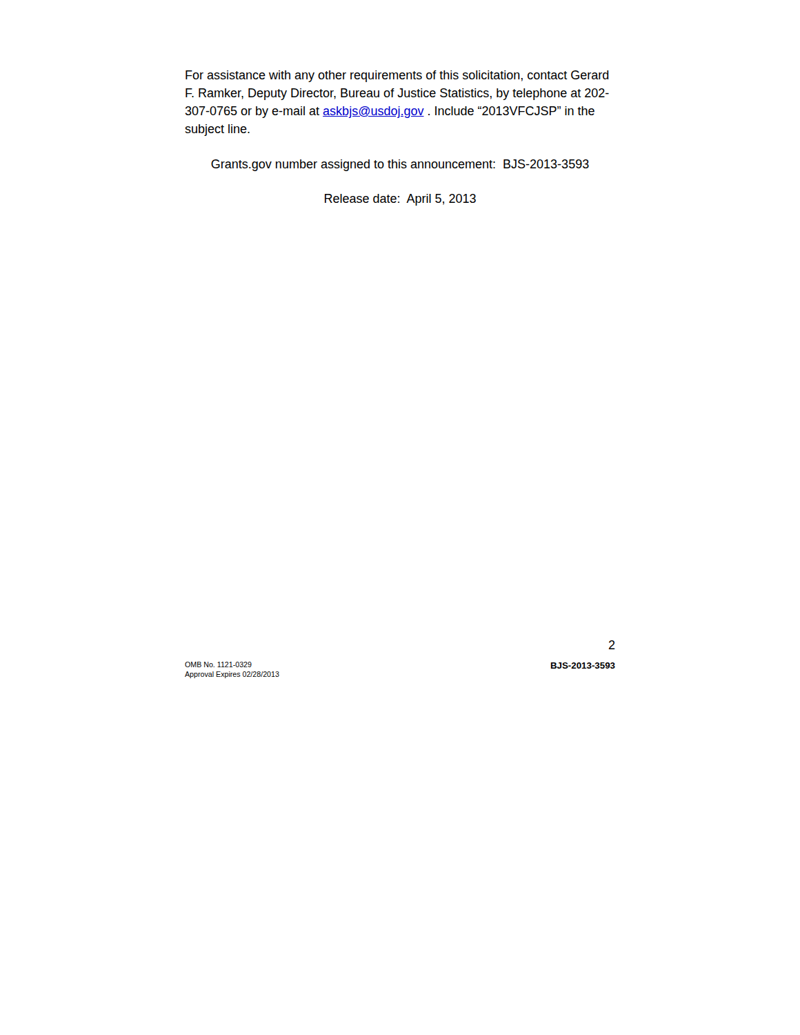For assistance with any other requirements of this solicitation, contact Gerard F. Ramker, Deputy Director, Bureau of Justice Statistics, by telephone at 202-307-0765 or by e-mail at askbjs@usdoj.gov . Include “2013VFCJSP” in the subject line.
Grants.gov number assigned to this announcement: BJS-2013-3593
Release date: April 5, 2013
2
BJS-2013-3593
OMB No. 1121-0329
Approval Expires 02/28/2013